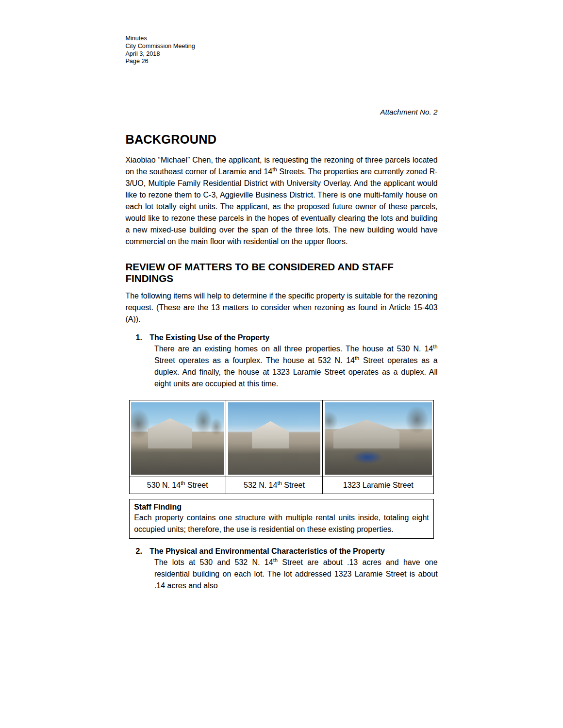Minutes
City Commission Meeting
April 3, 2018
Page 26
Attachment No. 2
BACKGROUND
Xiaobiao “Michael” Chen, the applicant, is requesting the rezoning of three parcels located on the southeast corner of Laramie and 14th Streets. The properties are currently zoned R-3/UO, Multiple Family Residential District with University Overlay. And the applicant would like to rezone them to C-3, Aggieville Business District. There is one multi-family house on each lot totally eight units. The applicant, as the proposed future owner of these parcels, would like to rezone these parcels in the hopes of eventually clearing the lots and building a new mixed-use building over the span of the three lots. The new building would have commercial on the main floor with residential on the upper floors.
REVIEW OF MATTERS TO BE CONSIDERED AND STAFF FINDINGS
The following items will help to determine if the specific property is suitable for the rezoning request. (These are the 13 matters to consider when rezoning as found in Article 15-403 (A)).
1.
The Existing Use of the Property
There are an existing homes on all three properties. The house at 530 N. 14th Street operates as a fourplex. The house at 532 N. 14th Street operates as a duplex. And finally, the house at 1323 Laramie Street operates as a duplex. All eight units are occupied at this time.
| 530 N. 14 th Street | 532 N. 14 th Street | 1323 Laramie Street |
Staff Finding
Each property contains one structure with multiple rental units inside, totaling eight occupied units; therefore, the use is residential on these existing properties.
2.
The Physical and Environmental Characteristics of the Property
The lots at 530 and 532 N. 14th Street are about .13 acres and have one residential building on each lot. The lot addressed 1323 Laramie Street is about .14 acres and also